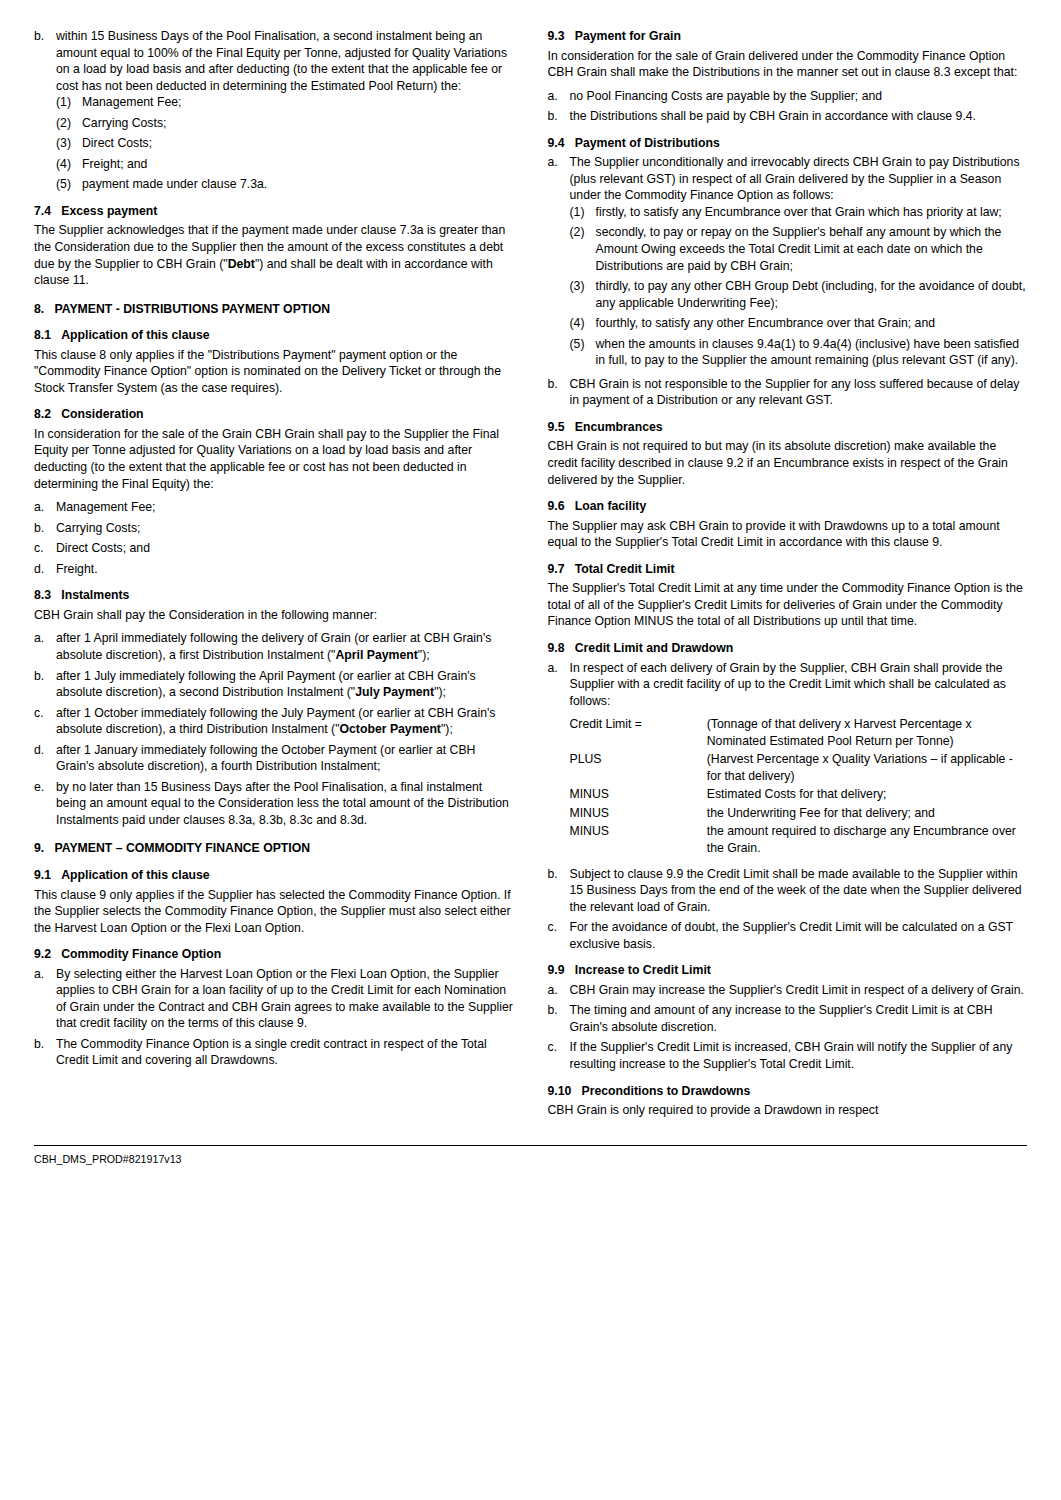within 15 Business Days of the Pool Finalisation, a second instalment being an amount equal to 100% of the Final Equity per Tonne, adjusted for Quality Variations on a load by load basis and after deducting (to the extent that the applicable fee or cost has not been deducted in determining the Estimated Pool Return) the:
Management Fee;
Carrying Costs;
Direct Costs;
Freight; and
payment made under clause 7.3a.
7.4 Excess payment
The Supplier acknowledges that if the payment made under clause 7.3a is greater than the Consideration due to the Supplier then the amount of the excess constitutes a debt due by the Supplier to CBH Grain ("Debt") and shall be dealt with in accordance with clause 11.
8. PAYMENT - DISTRIBUTIONS PAYMENT OPTION
8.1 Application of this clause
This clause 8 only applies if the "Distributions Payment" payment option or the "Commodity Finance Option" option is nominated on the Delivery Ticket or through the Stock Transfer System (as the case requires).
8.2 Consideration
In consideration for the sale of the Grain CBH Grain shall pay to the Supplier the Final Equity per Tonne adjusted for Quality Variations on a load by load basis and after deducting (to the extent that the applicable fee or cost has not been deducted in determining the Final Equity) the:
Management Fee;
Carrying Costs;
Direct Costs; and
Freight.
8.3 Instalments
CBH Grain shall pay the Consideration in the following manner:
after 1 April immediately following the delivery of Grain (or earlier at CBH Grain's absolute discretion), a first Distribution Instalment ("April Payment");
after 1 July immediately following the April Payment (or earlier at CBH Grain's absolute discretion), a second Distribution Instalment ("July Payment");
after 1 October immediately following the July Payment (or earlier at CBH Grain's absolute discretion), a third Distribution Instalment ("October Payment");
after 1 January immediately following the October Payment (or earlier at CBH Grain's absolute discretion), a fourth Distribution Instalment;
by no later than 15 Business Days after the Pool Finalisation, a final instalment being an amount equal to the Consideration less the total amount of the Distribution Instalments paid under clauses 8.3a, 8.3b, 8.3c and 8.3d.
9. PAYMENT – COMMODITY FINANCE OPTION
9.1 Application of this clause
This clause 9 only applies if the Supplier has selected the Commodity Finance Option. If the Supplier selects the Commodity Finance Option, the Supplier must also select either the Harvest Loan Option or the Flexi Loan Option.
9.2 Commodity Finance Option
By selecting either the Harvest Loan Option or the Flexi Loan Option, the Supplier applies to CBH Grain for a loan facility of up to the Credit Limit for each Nomination of Grain under the Contract and CBH Grain agrees to make available to the Supplier that credit facility on the terms of this clause 9.
The Commodity Finance Option is a single credit contract in respect of the Total Credit Limit and covering all Drawdowns.
9.3 Payment for Grain
In consideration for the sale of Grain delivered under the Commodity Finance Option CBH Grain shall make the Distributions in the manner set out in clause 8.3 except that:
no Pool Financing Costs are payable by the Supplier; and
the Distributions shall be paid by CBH Grain in accordance with clause 9.4.
9.4 Payment of Distributions
The Supplier unconditionally and irrevocably directs CBH Grain to pay Distributions (plus relevant GST) in respect of all Grain delivered by the Supplier in a Season under the Commodity Finance Option as follows:
firstly, to satisfy any Encumbrance over that Grain which has priority at law;
secondly, to pay or repay on the Supplier's behalf any amount by which the Amount Owing exceeds the Total Credit Limit at each date on which the Distributions are paid by CBH Grain;
thirdly, to pay any other CBH Group Debt (including, for the avoidance of doubt, any applicable Underwriting Fee);
fourthly, to satisfy any other Encumbrance over that Grain; and
when the amounts in clauses 9.4a(1) to 9.4a(4) (inclusive) have been satisfied in full, to pay to the Supplier the amount remaining (plus relevant GST (if any).
CBH Grain is not responsible to the Supplier for any loss suffered because of delay in payment of a Distribution or any relevant GST.
9.5 Encumbrances
CBH Grain is not required to but may (in its absolute discretion) make available the credit facility described in clause 9.2 if an Encumbrance exists in respect of the Grain delivered by the Supplier.
9.6 Loan facility
The Supplier may ask CBH Grain to provide it with Drawdowns up to a total amount equal to the Supplier's Total Credit Limit in accordance with this clause 9.
9.7 Total Credit Limit
The Supplier's Total Credit Limit at any time under the Commodity Finance Option is the total of all of the Supplier's Credit Limits for deliveries of Grain under the Commodity Finance Option MINUS the total of all Distributions up until that time.
9.8 Credit Limit and Drawdown
In respect of each delivery of Grain by the Supplier, CBH Grain shall provide the Supplier with a credit facility of up to the Credit Limit which shall be calculated as follows:
| Credit Limit = | (Tonnage of that delivery x Harvest Percentage x Nominated Estimated Pool Return per Tonne) |
| PLUS | (Harvest Percentage x Quality Variations – if applicable - for that delivery) |
| MINUS | Estimated Costs for that delivery; |
| MINUS | the Underwriting Fee for that delivery; and |
| MINUS | the amount required to discharge any Encumbrance over the Grain. |
Subject to clause 9.9 the Credit Limit shall be made available to the Supplier within 15 Business Days from the end of the week of the date when the Supplier delivered the relevant load of Grain.
For the avoidance of doubt, the Supplier's Credit Limit will be calculated on a GST exclusive basis.
9.9 Increase to Credit Limit
CBH Grain may increase the Supplier's Credit Limit in respect of a delivery of Grain.
The timing and amount of any increase to the Supplier's Credit Limit is at CBH Grain's absolute discretion.
If the Supplier's Credit Limit is increased, CBH Grain will notify the Supplier of any resulting increase to the Supplier's Total Credit Limit.
9.10 Preconditions to Drawdowns
CBH Grain is only required to provide a Drawdown in respect
CBH_DMS_PROD#821917v13